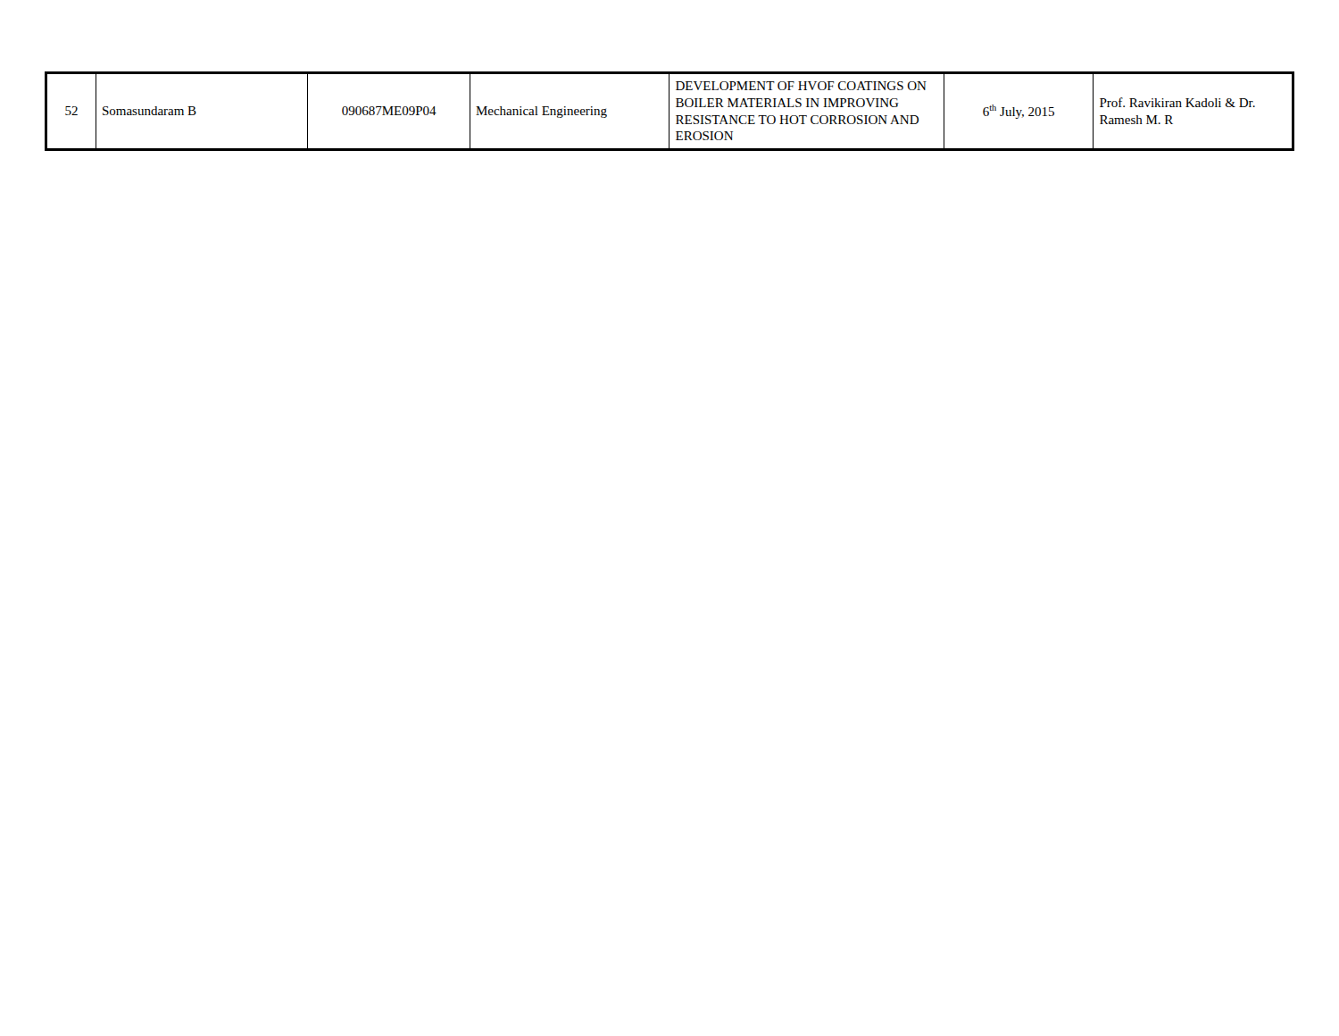| 52 | Somasundaram B | 090687ME09P04 | Mechanical Engineering | DEVELOPMENT OF HVOF COATINGS ON BOILER MATERIALS IN IMPROVING RESISTANCE TO HOT CORROSION AND EROSION | 6 th July, 2015 | Prof. Ravikiran Kadoli & Dr. Ramesh M. R |